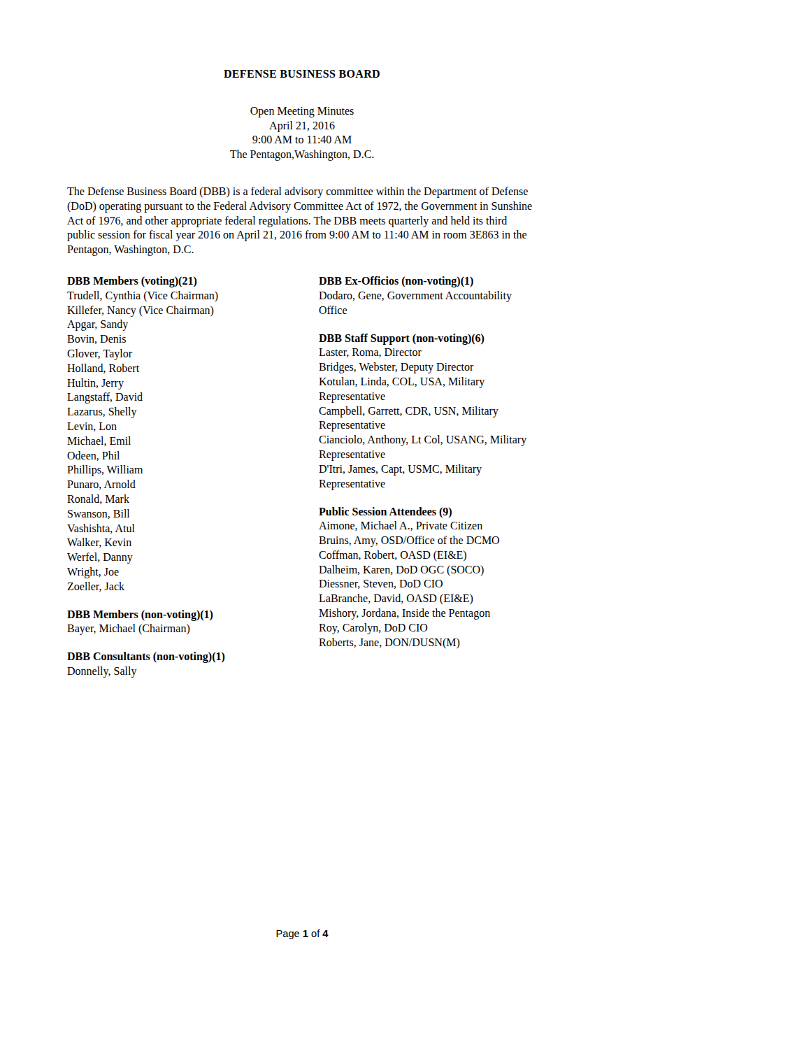DEFENSE BUSINESS BOARD
Open Meeting Minutes
April 21, 2016
9:00 AM to 11:40 AM
The Pentagon,Washington, D.C.
The Defense Business Board (DBB) is a federal advisory committee within the Department of Defense (DoD) operating pursuant to the Federal Advisory Committee Act of 1972, the Government in Sunshine Act of 1976, and other appropriate federal regulations. The DBB meets quarterly and held its third public session for fiscal year 2016 on April 21, 2016 from 9:00 AM to 11:40 AM in room 3E863 in the Pentagon, Washington, D.C.
DBB Members (voting)(21)
Trudell, Cynthia (Vice Chairman)
Killefer, Nancy (Vice Chairman)
Apgar, Sandy
Bovin, Denis
Glover, Taylor
Holland, Robert
Hultin, Jerry
Langstaff, David
Lazarus, Shelly
Levin, Lon
Michael, Emil
Odeen, Phil
Phillips, William
Punaro, Arnold
Ronald, Mark
Swanson, Bill
Vashishta, Atul
Walker, Kevin
Werfel, Danny
Wright, Joe
Zoeller, Jack
DBB Members (non-voting)(1)
Bayer, Michael (Chairman)
DBB Consultants (non-voting)(1)
Donnelly, Sally
DBB Ex-Officios (non-voting)(1)
Dodaro, Gene, Government Accountability Office
DBB Staff Support (non-voting)(6)
Laster, Roma, Director
Bridges, Webster, Deputy Director
Kotulan, Linda, COL, USA, Military Representative
Campbell, Garrett, CDR, USN, Military Representative
Cianciolo, Anthony, Lt Col, USANG, Military Representative
D'Itri, James, Capt, USMC, Military Representative
Public Session Attendees (9)
Aimone, Michael A., Private Citizen
Bruins, Amy, OSD/Office of the DCMO
Coffman, Robert, OASD (EI&E)
Dalheim, Karen, DoD OGC (SOCO)
Diessner, Steven, DoD CIO
LaBranche, David, OASD (EI&E)
Mishory, Jordana, Inside the Pentagon
Roy, Carolyn, DoD CIO
Roberts, Jane, DON/DUSN(M)
Page 1 of 4